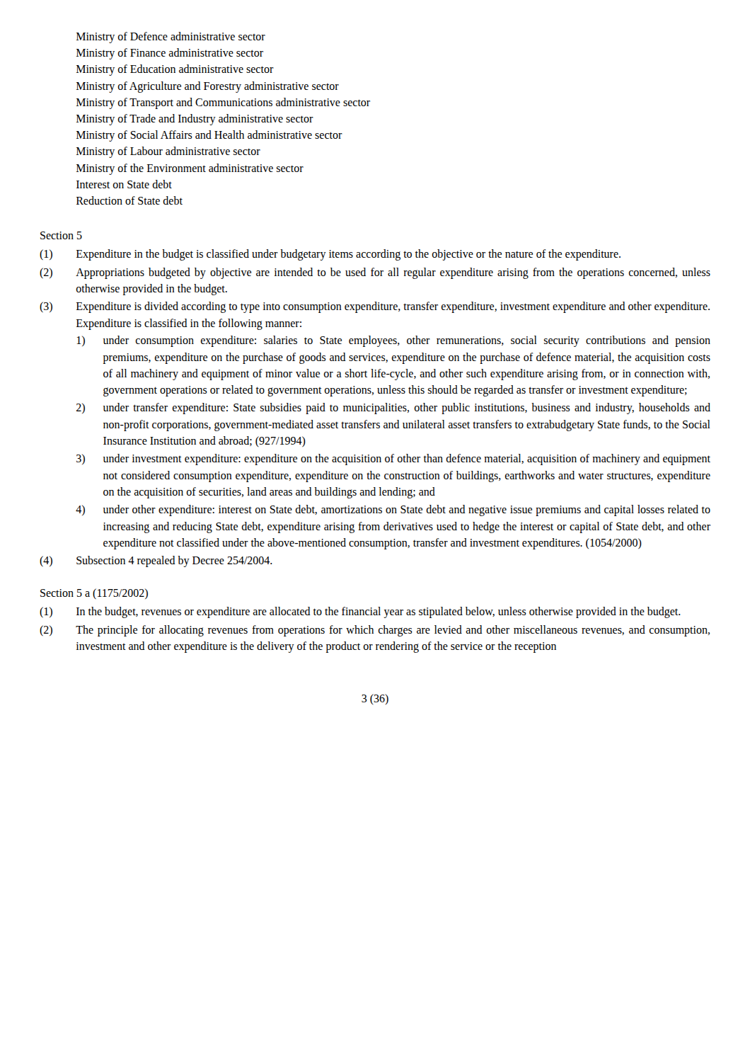Ministry of Defence administrative sector
Ministry of Finance administrative sector
Ministry of Education administrative sector
Ministry of Agriculture and Forestry administrative sector
Ministry of Transport and Communications administrative sector
Ministry of Trade and Industry administrative sector
Ministry of Social Affairs and Health administrative sector
Ministry of Labour administrative sector
Ministry of the Environment administrative sector
Interest on State debt
Reduction of State debt
Section 5
(1) Expenditure in the budget is classified under budgetary items according to the objective or the nature of the expenditure.
(2) Appropriations budgeted by objective are intended to be used for all regular expenditure arising from the operations concerned, unless otherwise provided in the budget.
(3) Expenditure is divided according to type into consumption expenditure, transfer expenditure, investment expenditure and other expenditure. Expenditure is classified in the following manner:
1) under consumption expenditure: salaries to State employees, other remunerations, social security contributions and pension premiums, expenditure on the purchase of goods and services, expenditure on the purchase of defence material, the acquisition costs of all machinery and equipment of minor value or a short life-cycle, and other such expenditure arising from, or in connection with, government operations or related to government operations, unless this should be regarded as transfer or investment expenditure;
2) under transfer expenditure: State subsidies paid to municipalities, other public institutions, business and industry, households and non-profit corporations, government-mediated asset transfers and unilateral asset transfers to extrabudgetary State funds, to the Social Insurance Institution and abroad; (927/1994)
3) under investment expenditure: expenditure on the acquisition of other than defence material, acquisition of machinery and equipment not considered consumption expenditure, expenditure on the construction of buildings, earthworks and water structures, expenditure on the acquisition of securities, land areas and buildings and lending; and
4) under other expenditure: interest on State debt, amortizations on State debt and negative issue premiums and capital losses related to increasing and reducing State debt, expenditure arising from derivatives used to hedge the interest or capital of State debt, and other expenditure not classified under the above-mentioned consumption, transfer and investment expenditures. (1054/2000)
(4) Subsection 4 repealed by Decree 254/2004.
Section 5 a (1175/2002)
(1) In the budget, revenues or expenditure are allocated to the financial year as stipulated below, unless otherwise provided in the budget.
(2) The principle for allocating revenues from operations for which charges are levied and other miscellaneous revenues, and consumption, investment and other expenditure is the delivery of the product or rendering of the service or the reception
3 (36)